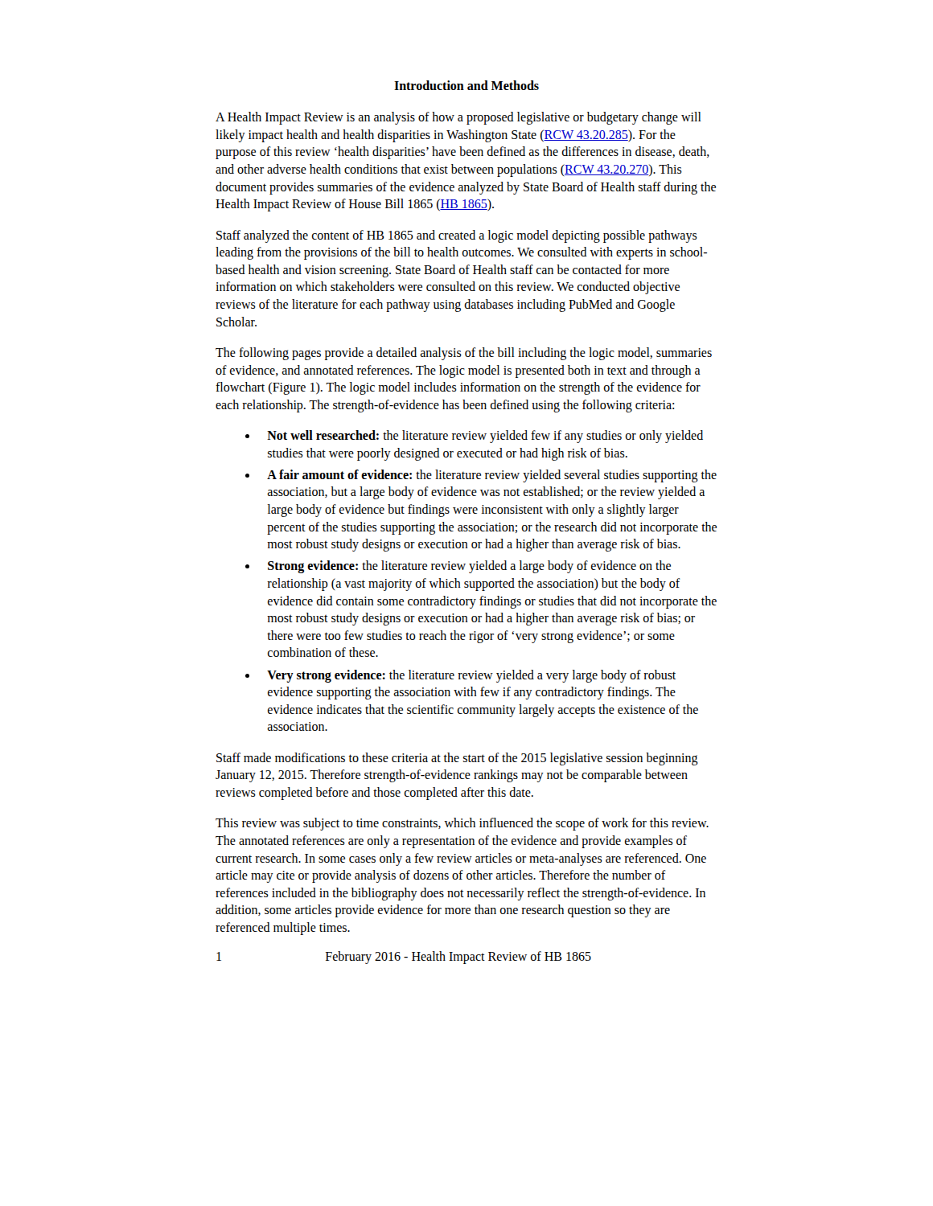Introduction and Methods
A Health Impact Review is an analysis of how a proposed legislative or budgetary change will likely impact health and health disparities in Washington State (RCW 43.20.285). For the purpose of this review ‘health disparities’ have been defined as the differences in disease, death, and other adverse health conditions that exist between populations (RCW 43.20.270). This document provides summaries of the evidence analyzed by State Board of Health staff during the Health Impact Review of House Bill 1865 (HB 1865).
Staff analyzed the content of HB 1865 and created a logic model depicting possible pathways leading from the provisions of the bill to health outcomes. We consulted with experts in school-based health and vision screening. State Board of Health staff can be contacted for more information on which stakeholders were consulted on this review. We conducted objective reviews of the literature for each pathway using databases including PubMed and Google Scholar.
The following pages provide a detailed analysis of the bill including the logic model, summaries of evidence, and annotated references. The logic model is presented both in text and through a flowchart (Figure 1). The logic model includes information on the strength of the evidence for each relationship. The strength-of-evidence has been defined using the following criteria:
Not well researched: the literature review yielded few if any studies or only yielded studies that were poorly designed or executed or had high risk of bias.
A fair amount of evidence: the literature review yielded several studies supporting the association, but a large body of evidence was not established; or the review yielded a large body of evidence but findings were inconsistent with only a slightly larger percent of the studies supporting the association; or the research did not incorporate the most robust study designs or execution or had a higher than average risk of bias.
Strong evidence: the literature review yielded a large body of evidence on the relationship (a vast majority of which supported the association) but the body of evidence did contain some contradictory findings or studies that did not incorporate the most robust study designs or execution or had a higher than average risk of bias; or there were too few studies to reach the rigor of ‘very strong evidence’; or some combination of these.
Very strong evidence: the literature review yielded a very large body of robust evidence supporting the association with few if any contradictory findings. The evidence indicates that the scientific community largely accepts the existence of the association.
Staff made modifications to these criteria at the start of the 2015 legislative session beginning January 12, 2015. Therefore strength-of-evidence rankings may not be comparable between reviews completed before and those completed after this date.
This review was subject to time constraints, which influenced the scope of work for this review. The annotated references are only a representation of the evidence and provide examples of current research. In some cases only a few review articles or meta-analyses are referenced. One article may cite or provide analysis of dozens of other articles. Therefore the number of references included in the bibliography does not necessarily reflect the strength-of-evidence. In addition, some articles provide evidence for more than one research question so they are referenced multiple times.
1 February 2016 - Health Impact Review of HB 1865